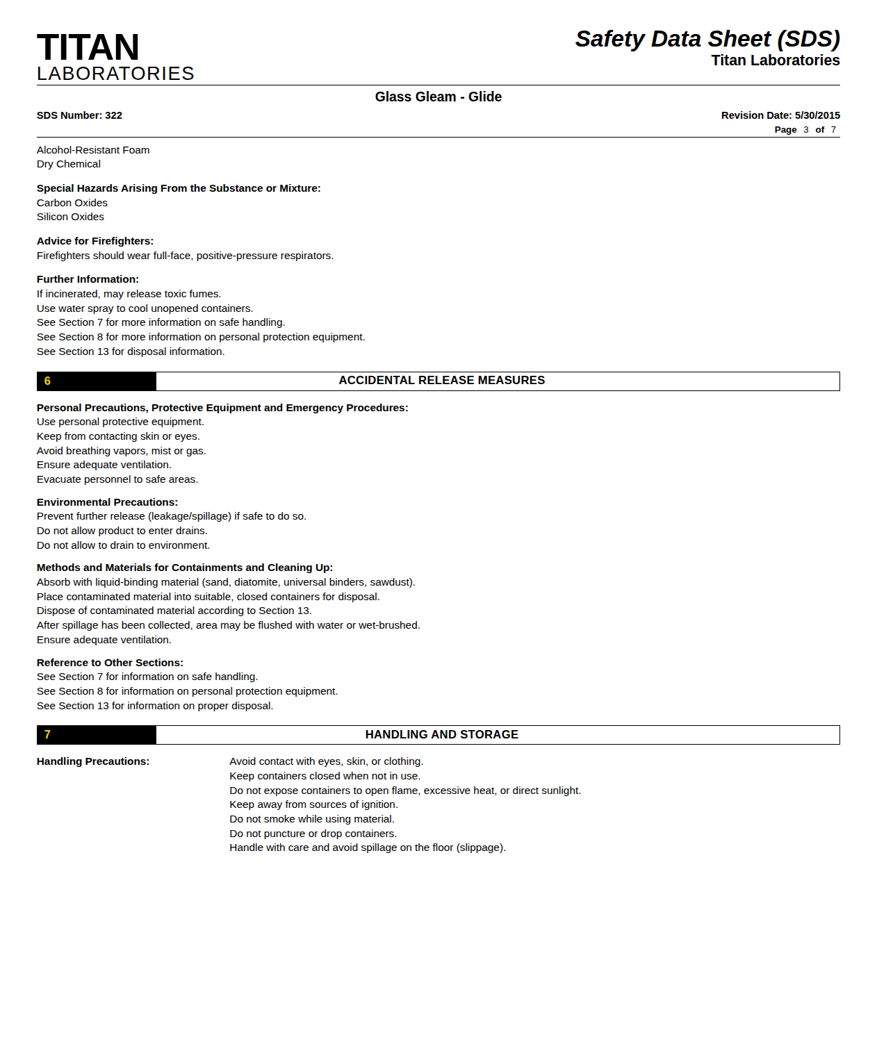TITAN
LABORATORIES
Safety Data Sheet (SDS)
Titan Laboratories
Glass Gleam - Glide
SDS Number: 322
Revision Date: 5/30/2015
Page 3 of 7
Alcohol-Resistant Foam
Dry Chemical
Special Hazards Arising From the Substance or Mixture:
Carbon Oxides
Silicon Oxides
Advice for Firefighters:
Firefighters should wear full-face, positive-pressure respirators.
Further Information:
If incinerated, may release toxic fumes.
Use water spray to cool unopened containers.
See Section 7 for more information on safe handling.
See Section 8 for more information on personal protection equipment.
See Section 13 for disposal information.
6
ACCIDENTAL RELEASE MEASURES
Personal Precautions, Protective Equipment and Emergency Procedures:
Use personal protective equipment.
Keep from contacting skin or eyes.
Avoid breathing vapors, mist or gas.
Ensure adequate ventilation.
Evacuate personnel to safe areas.
Environmental Precautions:
Prevent further release (leakage/spillage) if safe to do so.
Do not allow product to enter drains.
Do not allow to drain to environment.
Methods and Materials for Containments and Cleaning Up:
Absorb with liquid-binding material (sand, diatomite, universal binders, sawdust).
Place contaminated material into suitable, closed containers for disposal.
Dispose of contaminated material according to Section 13.
After spillage has been collected, area may be flushed with water or wet-brushed.
Ensure adequate ventilation.
Reference to Other Sections:
See Section 7 for information on safe handling.
See Section 8 for information on personal protection equipment.
See Section 13 for information on proper disposal.
7
HANDLING AND STORAGE
| Handling Precautions: | Avoid contact with eyes, skin, or clothing. Keep containers closed when not in use. Do not expose containers to open flame, excessive heat, or direct sunlight. Keep away from sources of ignition. Do not smoke while using material. Do not puncture or drop containers. Handle with care and avoid spillage on the floor (slippage). |